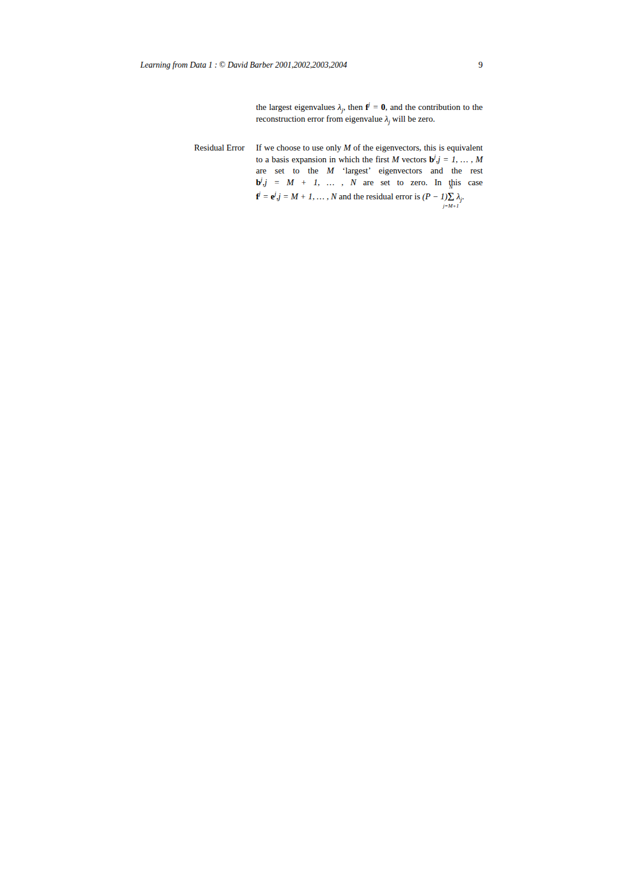Learning from Data 1 : © David Barber 2001,2002,2003,2004 9
the largest eigenvalues λj, then fj = 0, and the contribution to the reconstruction error from eigenvalue λj will be zero.
Residual Error
If we choose to use only M of the eigenvectors, this is equivalent to a basis expansion in which the first M vectors bj,j = 1, … , M are set to the M ‘largest’ eigenvectors and the rest bj,j = M + 1, … , N are set to zero. In this case fj = ej,j = M + 1, … , N and the residual error is (P − 1)NΣj=M+1 λj.